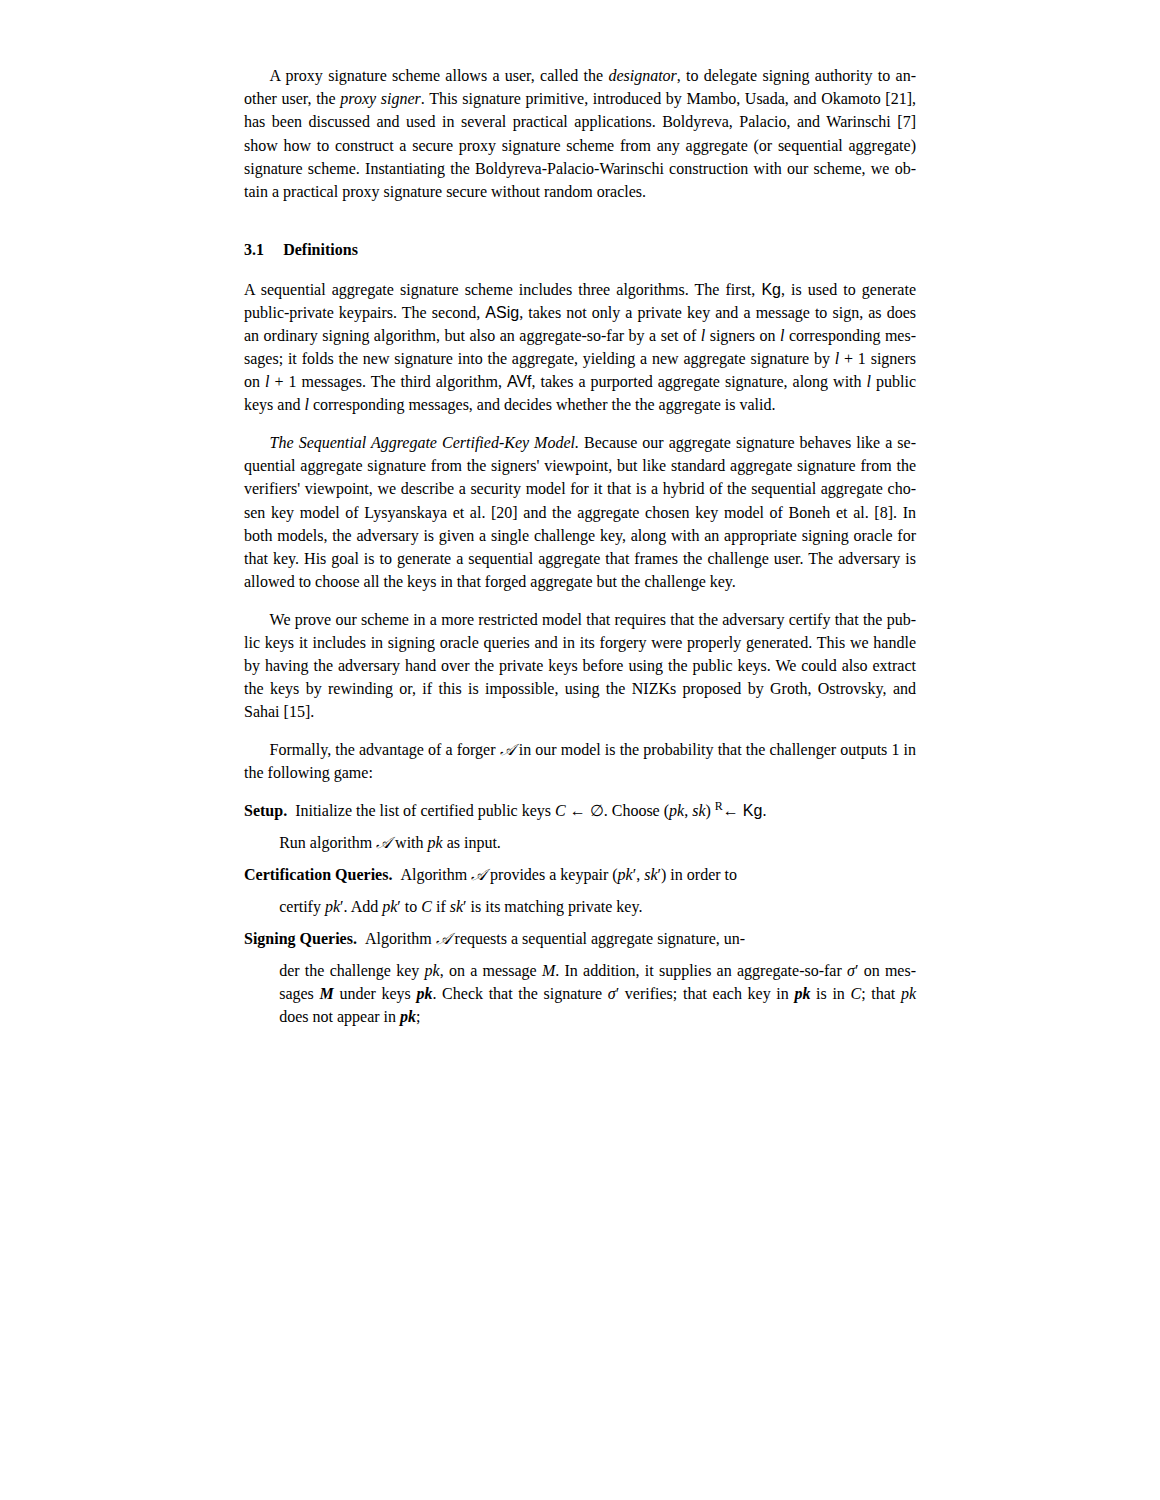A proxy signature scheme allows a user, called the designator, to delegate signing authority to another user, the proxy signer. This signature primitive, introduced by Mambo, Usada, and Okamoto [21], has been discussed and used in several practical applications. Boldyreva, Palacio, and Warinschi [7] show how to construct a secure proxy signature scheme from any aggregate (or sequential aggregate) signature scheme. Instantiating the Boldyreva-Palacio-Warinschi construction with our scheme, we obtain a practical proxy signature secure without random oracles.
3.1 Definitions
A sequential aggregate signature scheme includes three algorithms. The first, Kg, is used to generate public-private keypairs. The second, ASig, takes not only a private key and a message to sign, as does an ordinary signing algorithm, but also an aggregate-so-far by a set of l signers on l corresponding messages; it folds the new signature into the aggregate, yielding a new aggregate signature by l + 1 signers on l + 1 messages. The third algorithm, AVf, takes a purported aggregate signature, along with l public keys and l corresponding messages, and decides whether the the aggregate is valid.
The Sequential Aggregate Certified-Key Model. Because our aggregate signature behaves like a sequential aggregate signature from the signers' viewpoint, but like standard aggregate signature from the verifiers' viewpoint, we describe a security model for it that is a hybrid of the sequential aggregate chosen key model of Lysyanskaya et al. [20] and the aggregate chosen key model of Boneh et al. [8]. In both models, the adversary is given a single challenge key, along with an appropriate signing oracle for that key. His goal is to generate a sequential aggregate that frames the challenge user. The adversary is allowed to choose all the keys in that forged aggregate but the challenge key.
We prove our scheme in a more restricted model that requires that the adversary certify that the public keys it includes in signing oracle queries and in its forgery were properly generated. This we handle by having the adversary hand over the private keys before using the public keys. We could also extract the keys by rewinding or, if this is impossible, using the NIZKs proposed by Groth, Ostrovsky, and Sahai [15].
Formally, the advantage of a forger 𝒜 in our model is the probability that the challenger outputs 1 in the following game:
Setup.
Initialize the list of certified public keys C ← ∅. Choose (pk, sk) R← Kg.
Run algorithm 𝒜 with pk as input.
Certification Queries.
Algorithm 𝒜 provides a keypair (pk′, sk′) in order to
certify pk′. Add pk′ to C if sk′ is its matching private key.
Signing Queries.
Algorithm 𝒜 requests a sequential aggregate signature, un-
der the challenge key pk, on a message M. In addition, it supplies an aggregate-so-far σ′ on messages M under keys pk. Check that the signature σ′ verifies; that each key in pk is in C; that pk does not appear in pk;